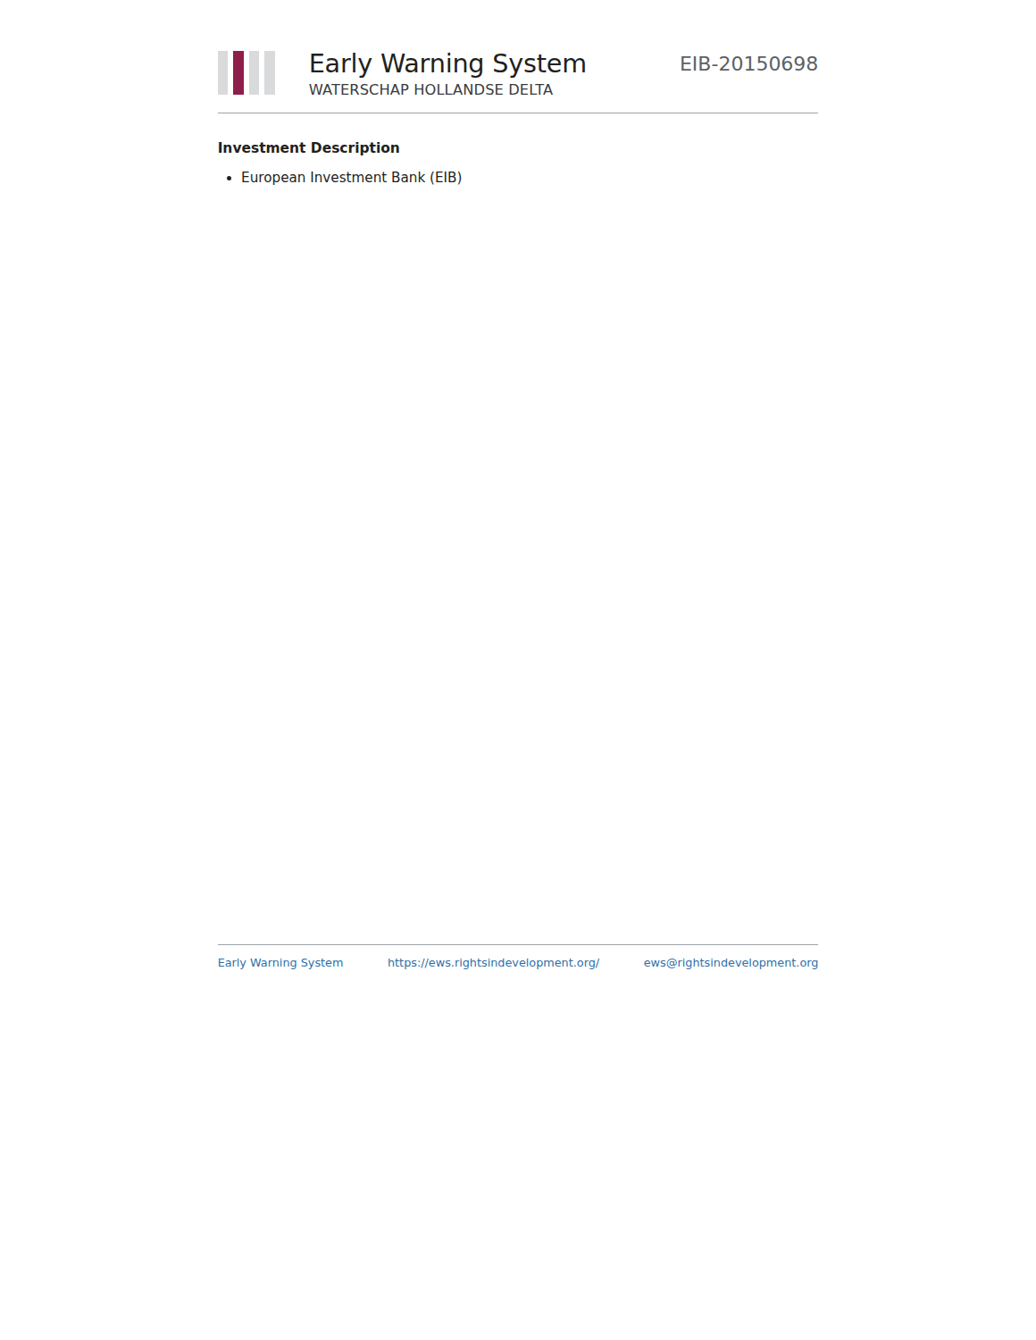Early Warning System
WATERSCHAP HOLLANDSE DELTA
EIB-20150698
Investment Description
European Investment Bank (EIB)
Early Warning System
https://ews.rightsindevelopment.org/
ews@rightsindevelopment.org